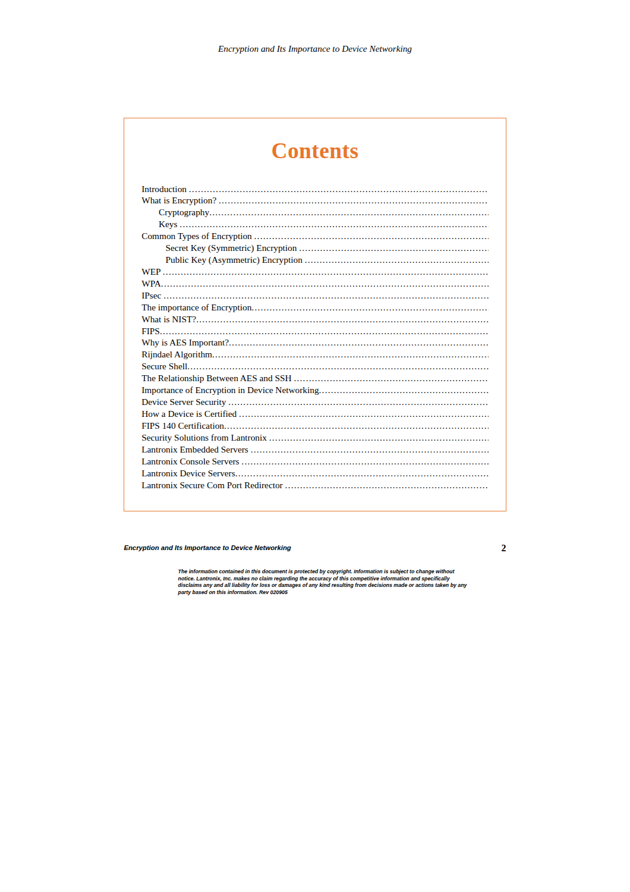Encryption and Its Importance to Device Networking
Contents
Introduction ......................................................................................................................................... 3
What is Encryption? ....................................................................................................................... 3
Cryptography..................................................................................................................................... 3
Keys ................................................................................................................................................. 3
Common Types of Encryption ..................................................................................................... 4
Secret Key (Symmetric) Encryption ................................................................................. 4
Public Key (Asymmetric) Encryption ............................................................................... 4
WEP ....................................................................................................................................................... 5
WPA........................................................................................................................................................ 5
IPsec ....................................................................................................................................................... 5
The importance of Encryption...................................................................................................... 6
What is NIST?....................................................................................................................................... 6
FIPS......................................................................................................................................................... 6
Why is AES Important?............................................................................................................................. 7
Rijndael Algorithm....................................................................................................................... 8
Secure Shell............................................................................................................................................. 8
The Relationship Between AES and SSH .................................................................................. 8
Importance of Encryption in Device Networking......................................................................... 9
Device Server Security ............................................................................................................. 9
How a Device is Certified ......................................................................................................... 10
FIPS 140 Certification............................................................................................................................. 10
Security Solutions from Lantronix ....................................................................................... 11
Lantronix Embedded Servers ..................................................................................................... 12
Lantronix Console Servers ......................................................................................................... 12
Lantronix Device Servers............................................................................................................. 13
Lantronix Secure Com Port Redirector ..................................................................................... 13
Encryption and Its Importance to Device Networking 2
The information contained in this document is protected by copyright. Information is subject to change without notice. Lantronix, Inc. makes no claim regarding the accuracy of this competitive information and specifically disclaims any and all liability for loss or damages of any kind resulting from decisions made or actions taken by any party based on this information. Rev 020905